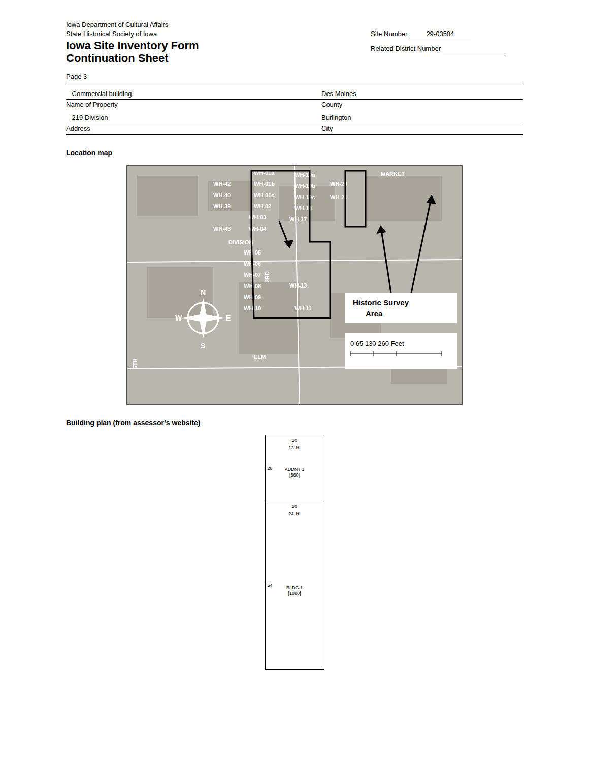Iowa Department of Cultural Affairs
State Historical Society of Iowa
Iowa Site Inventory Form
Continuation Sheet
Site Number 29-03504
Related District Number
Page 3
| Commercial building | Des Moines |
| Name of Property | County |
| 219 Division | Burlington |
| Address | City |
Location map
Building plan (from assessor’s website)
20 12' HI 28 ADDNT 1
[560]
20 24' HI 54 BLDG 1
[1080]